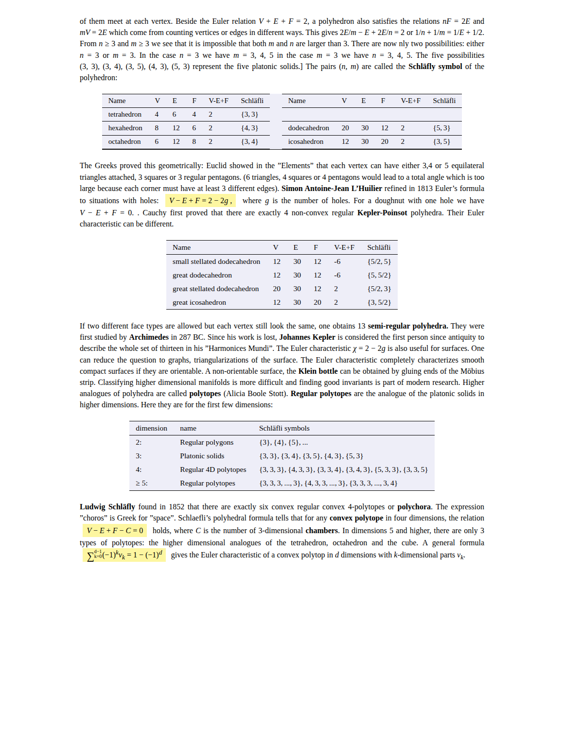of them meet at each vertex. Beside the Euler relation V + E + F = 2, a polyhedron also satisfies the relations nF = 2 E and mV = 2 E which come from counting vertices or edges in different ways. This gives 2 E/m − E + 2 E/n = 2 or 1/n + 1/m = 1/E + 1/2. From n ≥ 3 and m ≥ 3 we see that it is impossible that both m and n are larger than 3. There are now nly two possibilities: either n = 3 or m = 3. In the case n = 3 we have m = 3, 4, 5 in the case m = 3 we have n = 3, 4, 5. The five possibilities (3, 3), (3, 4), (3, 5), (4, 3), (5, 3) represent the five platonic solids.] The pairs (n, m) are called the Schläfly symbol of the polyhedron:
| / Name / V / E / F / V-E+F / Schläfli / / --- / --- / --- / --- / --- / --- / / tetrahedron / 4 / 6 / 4 / 2 / {3, 3} / / hexahedron / 8 / 12 / 6 / 2 / {4, 3} / / octahedron / 6 / 12 / 8 / 2 / {3, 4} / | | / Name / V / E / F / V-E+F / Schläfli / / --- / --- / --- / --- / --- / --- / / dodecahedron / 20 / 30 / 12 / 2 / {5, 3} / / icosahedron / 12 / 30 / 20 / 2 / {3, 5} / |
The Greeks proved this geometrically: Euclid showed in the ”Elements” that each vertex can have either 3,4 or 5 equilateral triangles attached, 3 squares or 3 regular pentagons. (6 triangles, 4 squares or 4 pentagons would lead to a total angle which is too large because each corner must have at least 3 different edges). Simon Antoine-Jean L’Huilier refined in 1813 Euler’s formula to situations with holes: V − E + F = 2 − 2g , where g is the number of holes. For a doughnut with one hole we have V − E + F = 0. . Cauchy first proved that there are exactly 4 non-convex regular Kepler-Poinsot polyhedra. Their Euler characteristic can be different.
| Name | V | E | F | V-E+F | Schläfli |
| --- | --- | --- | --- | --- | --- |
| small stellated dodecahedron | 12 | 30 | 12 | -6 | {5/2, 5} |
| great dodecahedron | 12 | 30 | 12 | -6 | {5, 5/2} |
| great stellated dodecahedron | 20 | 30 | 12 | 2 | {5/2, 3} |
| great icosahedron | 12 | 30 | 20 | 2 | {3, 5/2} |
If two different face types are allowed but each vertex still look the same, one obtains 13 semi-regular polyhedra. They were first studied by Archimedes in 287 BC. Since his work is lost, Johannes Kepler is considered the first person since antiquity to describe the whole set of thirteen in his ”Harmonices Mundi”. The Euler characteristic χ = 2 − 2g is also useful for surfaces. One can reduce the question to graphs, triangularizations of the surface. The Euler characteristic completely characterizes smooth compact surfaces if they are orientable. A non-orientable surface, the Klein bottle can be obtained by gluing ends of the Möbius strip. Classifying higher dimensional manifolds is more difficult and finding good invariants is part of modern research. Higher analogues of polyhedra are called polytopes (Alicia Boole Stott). Regular polytopes are the analogue of the platonic solids in higher dimensions. Here they are for the first few dimensions:
| dimension | name | Schläfli symbols |
| --- | --- | --- |
| 2: | Regular polygons | {3}, {4}, {5}, ... |
| 3: | Platonic solids | {3, 3}, {3, 4}, {3, 5}, {4, 3}, {5, 3} |
| 4: | Regular 4D polytopes | {3, 3, 3}, {4, 3, 3}, {3, 3, 4}, {3, 4, 3}, {5, 3, 3}, {3, 3, 5} |
| ≥ 5: | Regular polytopes | {3, 3, 3, ..., 3}, {4, 3, 3, ..., 3}, {3, 3, 3, ..., 3, 4} |
Ludwig Schläfly found in 1852 that there are exactly six convex regular convex 4-polytopes or polychora. The expression ”choros” is Greek for ”space”. Schlaefli’s polyhedral formula tells that for any convex polytope in four dimensions, the relation V − E + F − C = 0 holds, where C is the number of 3-dimensional chambers. In dimensions 5 and higher, there are only 3 types of polytopes: the higher dimensional analogues of the tetrahedron, octahedron and the cube. A general formula ∑d−1 k=0(−1)kvk = 1 − (−1)d gives the Euler characteristic of a convex polytop in d dimensions with k-dimensional parts vk.